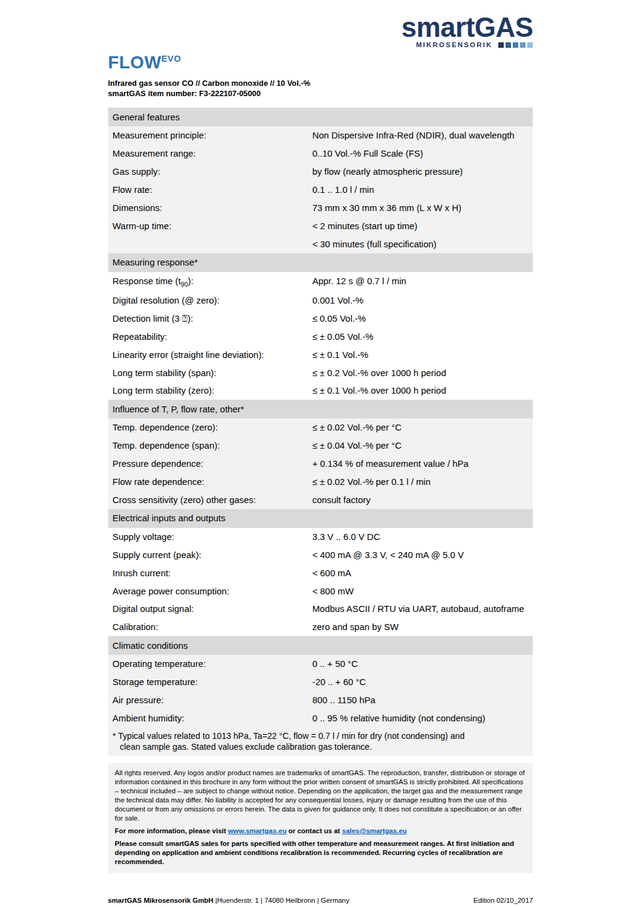smart GAS
MIKROSENSORIK
FLOWEVO
Infrared gas sensor CO // Carbon monoxide // 10 Vol.-%
smartGAS item number: F3-222107-05000
| General features |
| Measurement principle: | Non Dispersive Infra-Red (NDIR), dual wavelength |
| Measurement range: | 0..10 Vol.-% Full Scale (FS) |
| Gas supply: | by flow (nearly atmospheric pressure) |
| Flow rate: | 0.1 .. 1.0 l / min |
| Dimensions: | 73 mm x 30 mm x 36 mm (L x W x H) |
| Warm-up time: | < 2 minutes (start up time) |
| | < 30 minutes (full specification) |
| Measuring response* |
| Response time (t 90 ): | Appr. 12 s @ 0.7 l / min |
| Digital resolution (@ zero): | 0.001 Vol.-% |
| Detection limit (3 ⍰): | ≤ 0.05 Vol.-% |
| Repeatability: | ≤ ± 0.05 Vol.-% |
| Linearity error (straight line deviation): | ≤ ± 0.1 Vol.-% |
| Long term stability (span): | ≤ ± 0.2 Vol.-% over 1000 h period |
| Long term stability (zero): | ≤ ± 0.1 Vol.-% over 1000 h period |
| Influence of T, P, flow rate, other* |
| Temp. dependence (zero): | ≤ ± 0.02 Vol.-% per °C |
| Temp. dependence (span): | ≤ ± 0.04 Vol.-% per °C |
| Pressure dependence: | + 0.134 % of measurement value / hPa |
| Flow rate dependence: | ≤ ± 0.02 Vol.-% per 0.1 l / min |
| Cross sensitivity (zero) other gases: | consult factory |
| Electrical inputs and outputs |
| Supply voltage: | 3.3 V .. 6.0 V DC |
| Supply current (peak): | < 400 mA @ 3.3 V, < 240 mA @ 5.0 V |
| Inrush current: | < 600 mA |
| Average power consumption: | < 800 mW |
| Digital output signal: | Modbus ASCII / RTU via UART, autobaud, autoframe |
| Calibration: | zero and span by SW |
| Climatic conditions |
| Operating temperature: | 0 .. + 50 °C |
| Storage temperature: | -20 .. + 60 °C |
| Air pressure: | 800 .. 1150 hPa |
| Ambient humidity: | 0 .. 95 % relative humidity (not condensing) |
| * Typical values related to 1013 hPa, Ta=22 °C, flow = 0.7 l / min for dry (not condensing) and clean sample gas. Stated values exclude calibration gas tolerance. |
All rights reserved. Any logos and/or product names are trademarks of smartGAS. The reproduction, transfer, distribution or storage of information contained in this brochure in any form without the prior written consent of smartGAS is strictly prohibited. All specifications – technical included – are subject to change without notice. Depending on the application, the target gas and the measurement range the technical data may differ. No liability is accepted for any consequential losses, injury or damage resulting from the use of this document or from any omissions or errors herein. The data is given for guidance only. It does not constitute a specification or an offer for sale.
For more information, please visit www.smartgas.eu or contact us at sales@smartgas.eu
Please consult smartGAS sales for parts specified with other temperature and measurement ranges. At first initiation and depending on application and ambient conditions recalibration is recommended. Recurring cycles of recalibration are recommended.
smartGAS Mikrosensorik GmbH |Huenderstr. 1 | 74080 Heilbronn | Germany
phone: +49 7131/797553-0 | fax: +49 7131/797553-10 | www.smartgas.eu|mail@smartgas.eu
Edition 02/10_2017